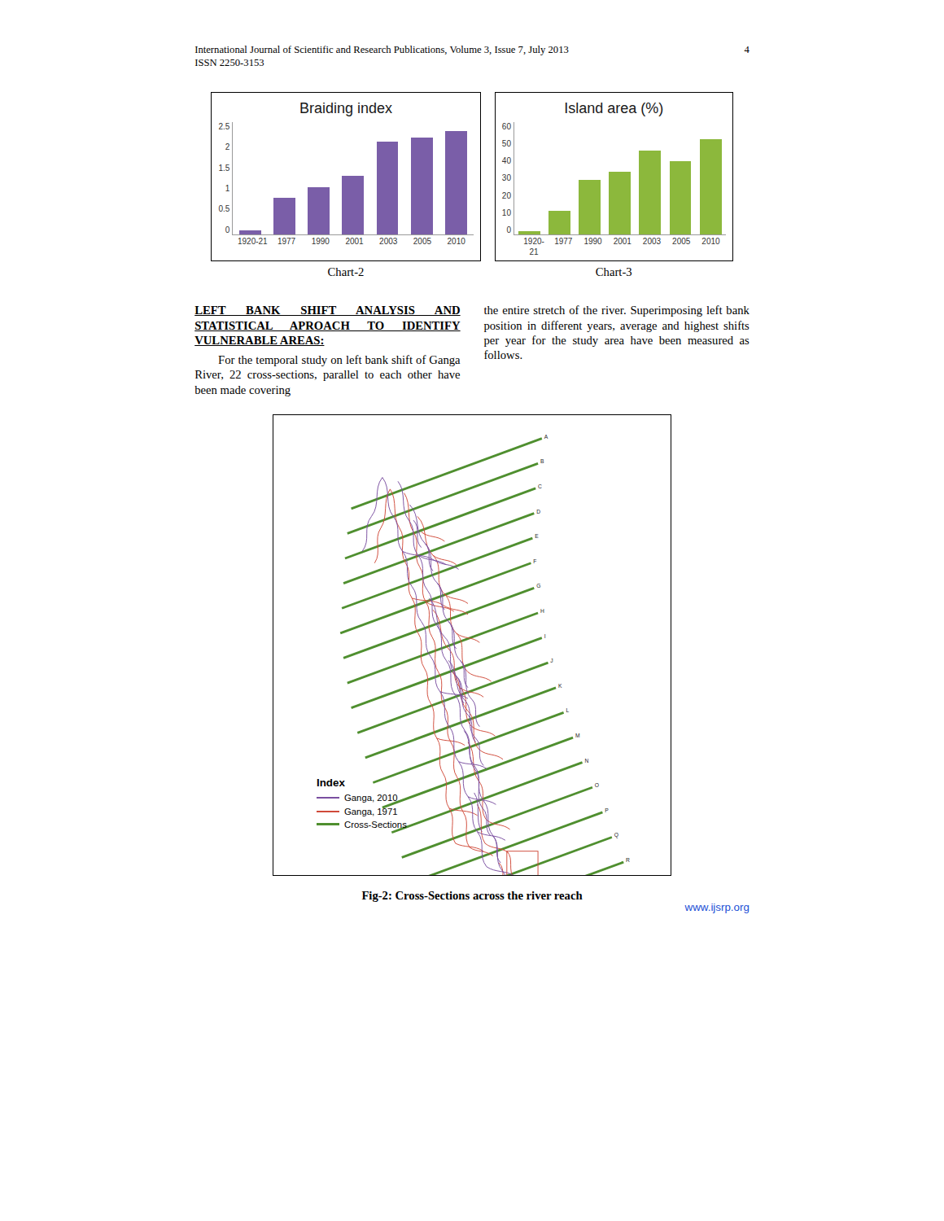International Journal of Scientific and Research Publications, Volume 3, Issue 7, July 2013
ISSN 2250-3153 4
Braiding index
2.521.510.50
1920-21197719902001200320052010
Island area (%)
6050403020100
1920-21197719902001200320052010
Chart-2
Chart-3
LEFT BANK SHIFT ANALYSIS AND STATISTICAL APROACH TO IDENTIFY VULNERABLE AREAS:
For the temporal study on left bank shift of Ganga River, 22 cross-sections, parallel to each other have been made covering
the entire stretch of the river. Superimposing left bank position in different years, average and highest shifts per year for the study area have been measured as follows.
A B C D E F G H I J K L M N O P Q R S T U V
Index
Ganga, 2010
Ganga, 1971
Cross-Sections
Fig-2: Cross-Sections across the river reach
www.ijsrp.org